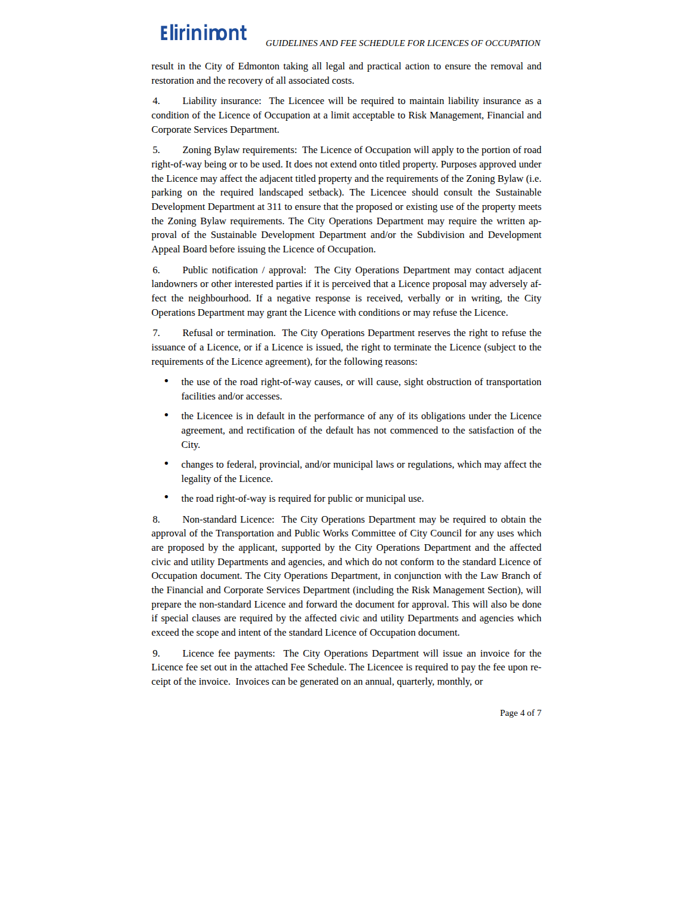GUIDELINES AND FEE SCHEDULE FOR LICENCES OF OCCUPATION
result in the City of Edmonton taking all legal and practical action to ensure the removal and restoration and the recovery of all associated costs.
4. Liability insurance: The Licencee will be required to maintain liability insurance as a condition of the Licence of Occupation at a limit acceptable to Risk Management, Financial and Corporate Services Department.
5. Zoning Bylaw requirements: The Licence of Occupation will apply to the portion of road right-of-way being or to be used. It does not extend onto titled property. Purposes approved under the Licence may affect the adjacent titled property and the requirements of the Zoning Bylaw (i.e. parking on the required landscaped setback). The Licencee should consult the Sustainable Development Department at 311 to ensure that the proposed or existing use of the property meets the Zoning Bylaw requirements. The City Operations Department may require the written approval of the Sustainable Development Department and/or the Subdivision and Development Appeal Board before issuing the Licence of Occupation.
6. Public notification / approval: The City Operations Department may contact adjacent landowners or other interested parties if it is perceived that a Licence proposal may adversely affect the neighbourhood. If a negative response is received, verbally or in writing, the City Operations Department may grant the Licence with conditions or may refuse the Licence.
7. Refusal or termination. The City Operations Department reserves the right to refuse the issuance of a Licence, or if a Licence is issued, the right to terminate the Licence (subject to the requirements of the Licence agreement), for the following reasons:
the use of the road right-of-way causes, or will cause, sight obstruction of transportation facilities and/or accesses.
the Licencee is in default in the performance of any of its obligations under the Licence agreement, and rectification of the default has not commenced to the satisfaction of the City.
changes to federal, provincial, and/or municipal laws or regulations, which may affect the legality of the Licence.
the road right-of-way is required for public or municipal use.
8. Non-standard Licence: The City Operations Department may be required to obtain the approval of the Transportation and Public Works Committee of City Council for any uses which are proposed by the applicant, supported by the City Operations Department and the affected civic and utility Departments and agencies, and which do not conform to the standard Licence of Occupation document. The City Operations Department, in conjunction with the Law Branch of the Financial and Corporate Services Department (including the Risk Management Section), will prepare the non-standard Licence and forward the document for approval. This will also be done if special clauses are required by the affected civic and utility Departments and agencies which exceed the scope and intent of the standard Licence of Occupation document.
9. Licence fee payments: The City Operations Department will issue an invoice for the Licence fee set out in the attached Fee Schedule. The Licencee is required to pay the fee upon receipt of the invoice. Invoices can be generated on an annual, quarterly, monthly, or
Page 4 of 7